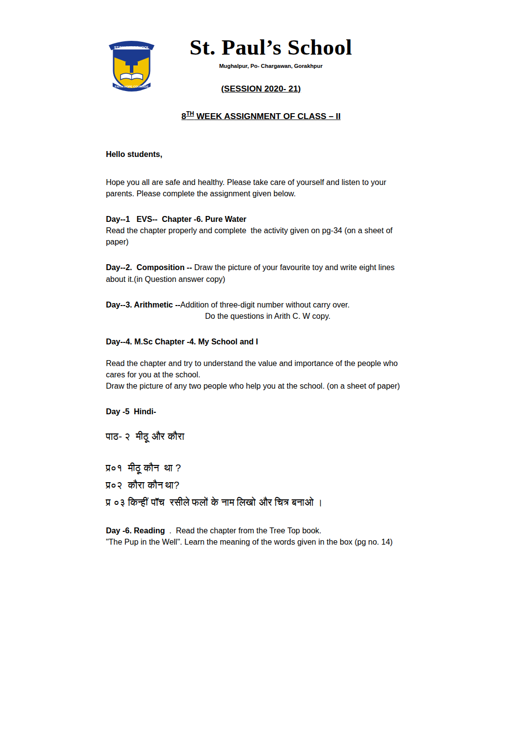St. Paul's School crest ST.PAUL'S SCHOOL FAITH HOPE COURAGE
St. Paul’s School
Mughalpur, Po- Chargawan, Gorakhpur
(SESSION 2020- 21)
8TH WEEK ASSIGNMENT OF CLASS – II
Hello students,
Hope you all are safe and healthy. Please take care of yourself and listen to your parents. Please complete the assignment given below.
Day--1 EVS-- Chapter -6. Pure Water
Read the chapter properly and complete the activity given on pg-34 (on a sheet of paper)
Day--2. Composition -- Draw the picture of your favourite toy and write eight lines about it.(in Question answer copy)
Day--3. Arithmetic --Addition of three-digit number without carry over.
Do the questions in Arith C. W copy.
Day--4. M.Sc Chapter -4. My School and I
Read the chapter and try to understand the value and importance of the people who cares for you at the school.
Draw the picture of any two people who help you at the school. (on a sheet of paper)
Day -5 Hindi-
पाठ- २ मीठू और कौरा
प्र०१ मीठू कौन था ?
प्र०२ कौरा कौन था?
प्र ०३ किन्हीं पॉच रसीले फलों के नाम लिखो और चित्र बनाओ ।
Day -6. Reading . Read the chapter from the Tree Top book.
"The Pup in the Well". Learn the meaning of the words given in the box (pg no. 14)